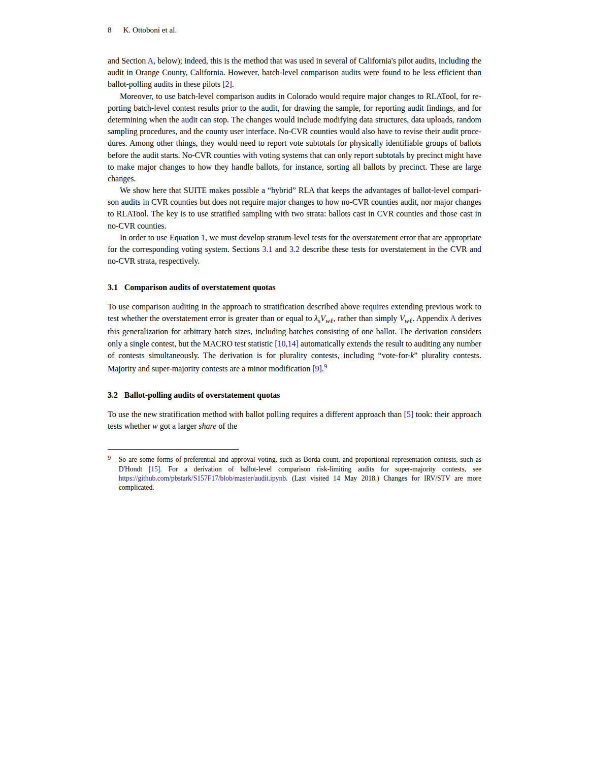8 K. Ottoboni et al.
and Section A, below); indeed, this is the method that was used in several of California's pilot audits, including the audit in Orange County, California. However, batch-level comparison audits were found to be less efficient than ballot-polling audits in these pilots [2].
Moreover, to use batch-level comparison audits in Colorado would require major changes to RLATool, for reporting batch-level contest results prior to the audit, for drawing the sample, for reporting audit findings, and for determining when the audit can stop. The changes would include modifying data structures, data uploads, random sampling procedures, and the county user interface. No-CVR counties would also have to revise their audit procedures. Among other things, they would need to report vote subtotals for physically identifiable groups of ballots before the audit starts. No-CVR counties with voting systems that can only report subtotals by precinct might have to make major changes to how they handle ballots, for instance, sorting all ballots by precinct. These are large changes.
We show here that SUITE makes possible a “hybrid” RLA that keeps the advantages of ballot-level comparison audits in CVR counties but does not require major changes to how no-CVR counties audit, nor major changes to RLATool. The key is to use stratified sampling with two strata: ballots cast in CVR counties and those cast in no-CVR counties.
In order to use Equation 1, we must develop stratum-level tests for the overstatement error that are appropriate for the corresponding voting system. Sections 3.1 and 3.2 describe these tests for overstatement in the CVR and no-CVR strata, respectively.
3.1 Comparison audits of overstatement quotas
To use comparison auditing in the approach to stratification described above requires extending previous work to test whether the overstatement error is greater than or equal to λsVwℓ, rather than simply Vwℓ. Appendix A derives this generalization for arbitrary batch sizes, including batches consisting of one ballot. The derivation considers only a single contest, but the MACRO test statistic [10,14] automatically extends the result to auditing any number of contests simultaneously. The derivation is for plurality contests, including “vote-for-k” plurality contests. Majority and super-majority contests are a minor modification [9].9
3.2 Ballot-polling audits of overstatement quotas
To use the new stratification method with ballot polling requires a different approach than [5] took: their approach tests whether w got a larger share of the
9 So are some forms of preferential and approval voting, such as Borda count, and proportional representation contests, such as D'Hondt [15]. For a derivation of ballot-level comparison risk-limiting audits for super-majority contests, see https://github.com/pbstark/S157F17/blob/master/audit.ipynb. (Last visited 14 May 2018.) Changes for IRV/STV are more complicated.